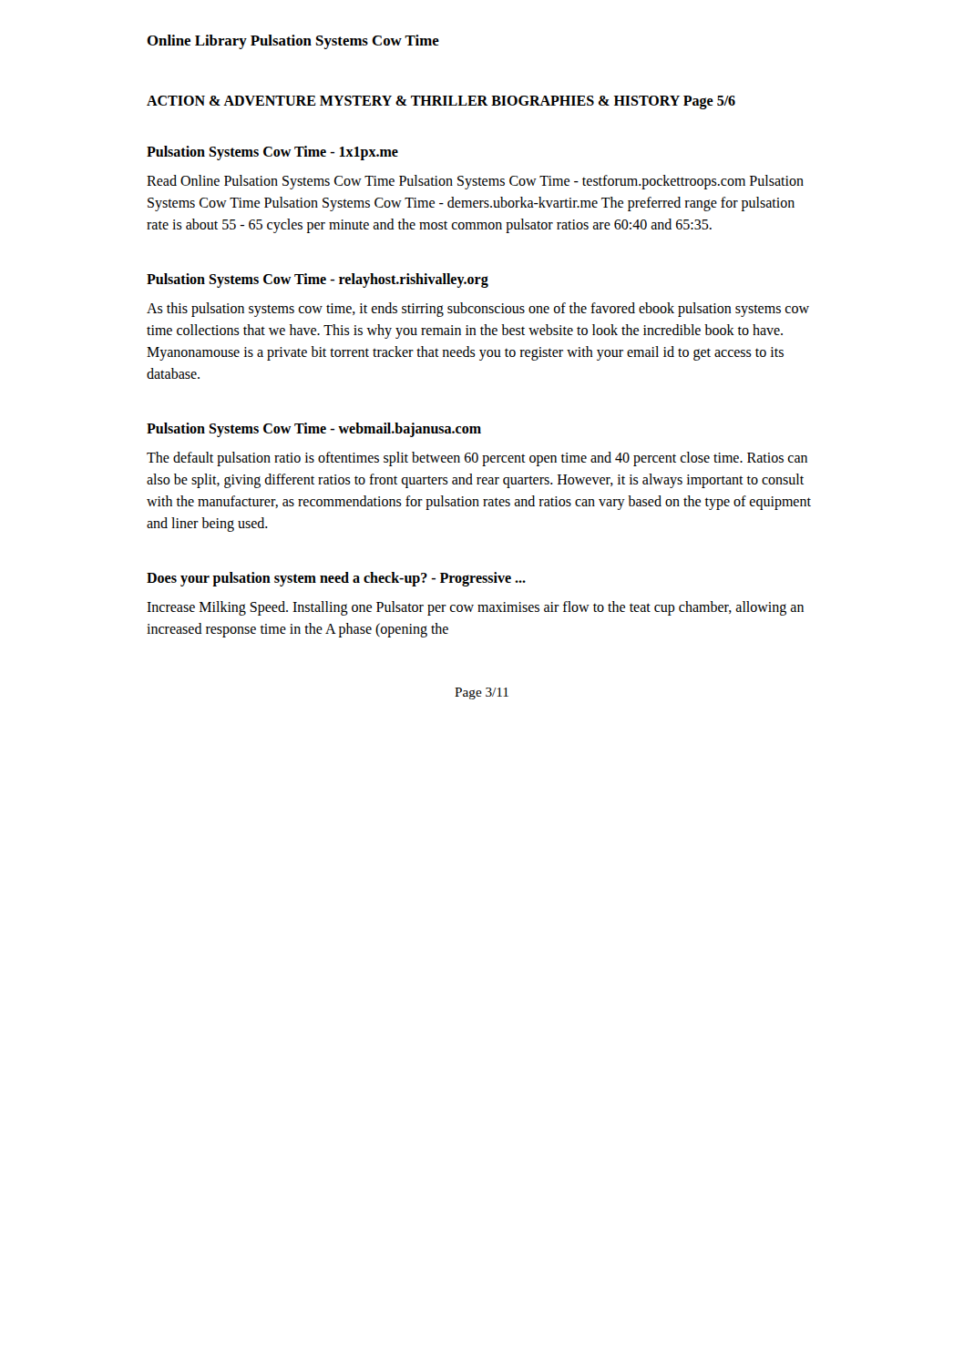Online Library Pulsation Systems Cow Time
ACTION & ADVENTURE MYSTERY & THRILLER BIOGRAPHIES & HISTORY Page 5/6
Pulsation Systems Cow Time - 1x1px.me
Read Online Pulsation Systems Cow Time Pulsation Systems Cow Time - testforum.pockettroops.com Pulsation Systems Cow Time Pulsation Systems Cow Time - demers.uborka-kvartir.me The preferred range for pulsation rate is about 55 - 65 cycles per minute and the most common pulsator ratios are 60:40 and 65:35.
Pulsation Systems Cow Time - relayhost.rishivalley.org
As this pulsation systems cow time, it ends stirring subconscious one of the favored ebook pulsation systems cow time collections that we have. This is why you remain in the best website to look the incredible book to have. Myanonamouse is a private bit torrent tracker that needs you to register with your email id to get access to its database.
Pulsation Systems Cow Time - webmail.bajanusa.com
The default pulsation ratio is oftentimes split between 60 percent open time and 40 percent close time. Ratios can also be split, giving different ratios to front quarters and rear quarters. However, it is always important to consult with the manufacturer, as recommendations for pulsation rates and ratios can vary based on the type of equipment and liner being used.
Does your pulsation system need a check-up? - Progressive ...
Increase Milking Speed. Installing one Pulsator per cow maximises air flow to the teat cup chamber, allowing an increased response time in the A phase (opening the
Page 3/11